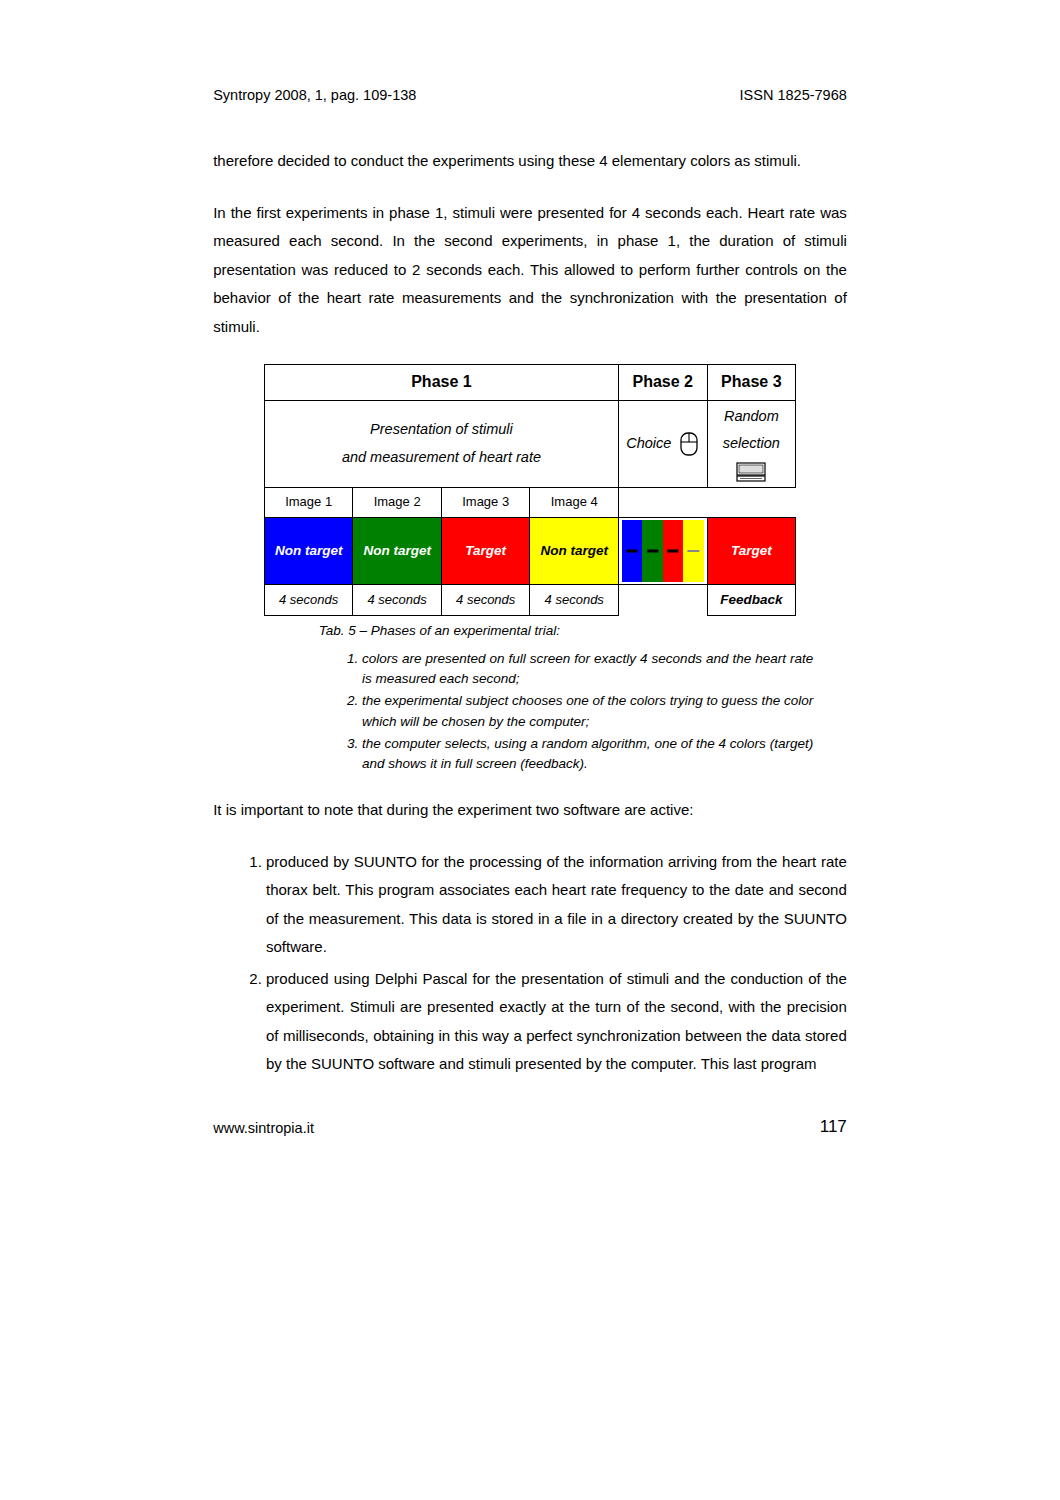Syntropy 2008, 1, pag. 109-138 ISSN 1825-7968
therefore decided to conduct the experiments using these 4 elementary colors as stimuli.
In the first experiments in phase 1, stimuli were presented for 4 seconds each. Heart rate was measured each second. In the second experiments, in phase 1, the duration of stimuli presentation was reduced to 2 seconds each. This allowed to perform further controls on the behavior of the heart rate measurements and the synchronization with the presentation of stimuli.
| Phase 1 | Phase 2 | Phase 3 |
| Presentation of stimuli and measurement of heart rate | Choice | Random selection |
| Image 1 | Image 2 | Image 3 | Image 4 | | |
| Non target | Non target | Target | Non target | | Target |
| 4 seconds | 4 seconds | 4 seconds | 4 seconds | | Feedback |
Tab. 5 – Phases of an experimental trial:
colors are presented on full screen for exactly 4 seconds and the heart rate is measured each second;
the experimental subject chooses one of the colors trying to guess the color which will be chosen by the computer;
the computer selects, using a random algorithm, one of the 4 colors (target) and shows it in full screen (feedback).
It is important to note that during the experiment two software are active:
produced by SUUNTO for the processing of the information arriving from the heart rate thorax belt. This program associates each heart rate frequency to the date and second of the measurement. This data is stored in a file in a directory created by the SUUNTO software.
produced using Delphi Pascal for the presentation of stimuli and the conduction of the experiment. Stimuli are presented exactly at the turn of the second, with the precision of milliseconds, obtaining in this way a perfect synchronization between the data stored by the SUUNTO software and stimuli presented by the computer. This last program
www.sintropia.it 117